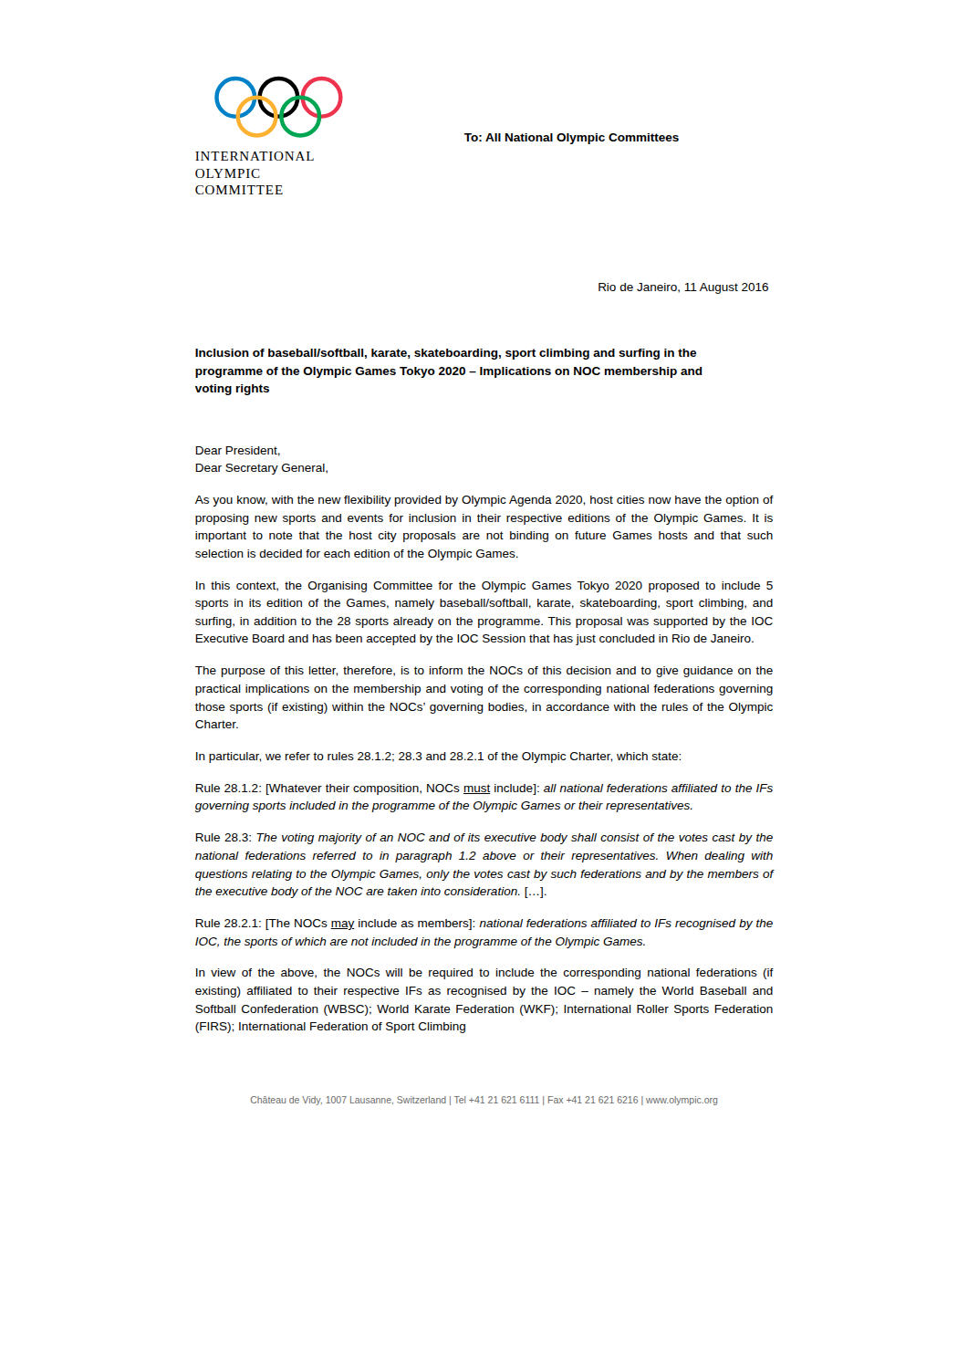INTERNATIONAL
OLYMPIC
COMMITTEE
To: All National Olympic Committees
Rio de Janeiro, 11 August 2016
Inclusion of baseball/softball, karate, skateboarding, sport climbing and surfing in the programme of the Olympic Games Tokyo 2020 – Implications on NOC membership and voting rights
Dear President,
Dear Secretary General,
As you know, with the new flexibility provided by Olympic Agenda 2020, host cities now have the option of proposing new sports and events for inclusion in their respective editions of the Olympic Games. It is important to note that the host city proposals are not binding on future Games hosts and that such selection is decided for each edition of the Olympic Games.
In this context, the Organising Committee for the Olympic Games Tokyo 2020 proposed to include 5 sports in its edition of the Games, namely baseball/softball, karate, skateboarding, sport climbing, and surfing, in addition to the 28 sports already on the programme. This proposal was supported by the IOC Executive Board and has been accepted by the IOC Session that has just concluded in Rio de Janeiro.
The purpose of this letter, therefore, is to inform the NOCs of this decision and to give guidance on the practical implications on the membership and voting of the corresponding national federations governing those sports (if existing) within the NOCs’ governing bodies, in accordance with the rules of the Olympic Charter.
In particular, we refer to rules 28.1.2; 28.3 and 28.2.1 of the Olympic Charter, which state:
Rule 28.1.2: [Whatever their composition, NOCs must include]: all national federations affiliated to the IFs governing sports included in the programme of the Olympic Games or their representatives.
Rule 28.3: The voting majority of an NOC and of its executive body shall consist of the votes cast by the national federations referred to in paragraph 1.2 above or their representatives. When dealing with questions relating to the Olympic Games, only the votes cast by such federations and by the members of the executive body of the NOC are taken into consideration. […].
Rule 28.2.1: [The NOCs may include as members]: national federations affiliated to IFs recognised by the IOC, the sports of which are not included in the programme of the Olympic Games.
In view of the above, the NOCs will be required to include the corresponding national federations (if existing) affiliated to their respective IFs as recognised by the IOC – namely the World Baseball and Softball Confederation (WBSC); World Karate Federation (WKF); International Roller Sports Federation (FIRS); International Federation of Sport Climbing
Château de Vidy, 1007 Lausanne, Switzerland | Tel +41 21 621 6111 | Fax +41 21 621 6216 | www.olympic.org